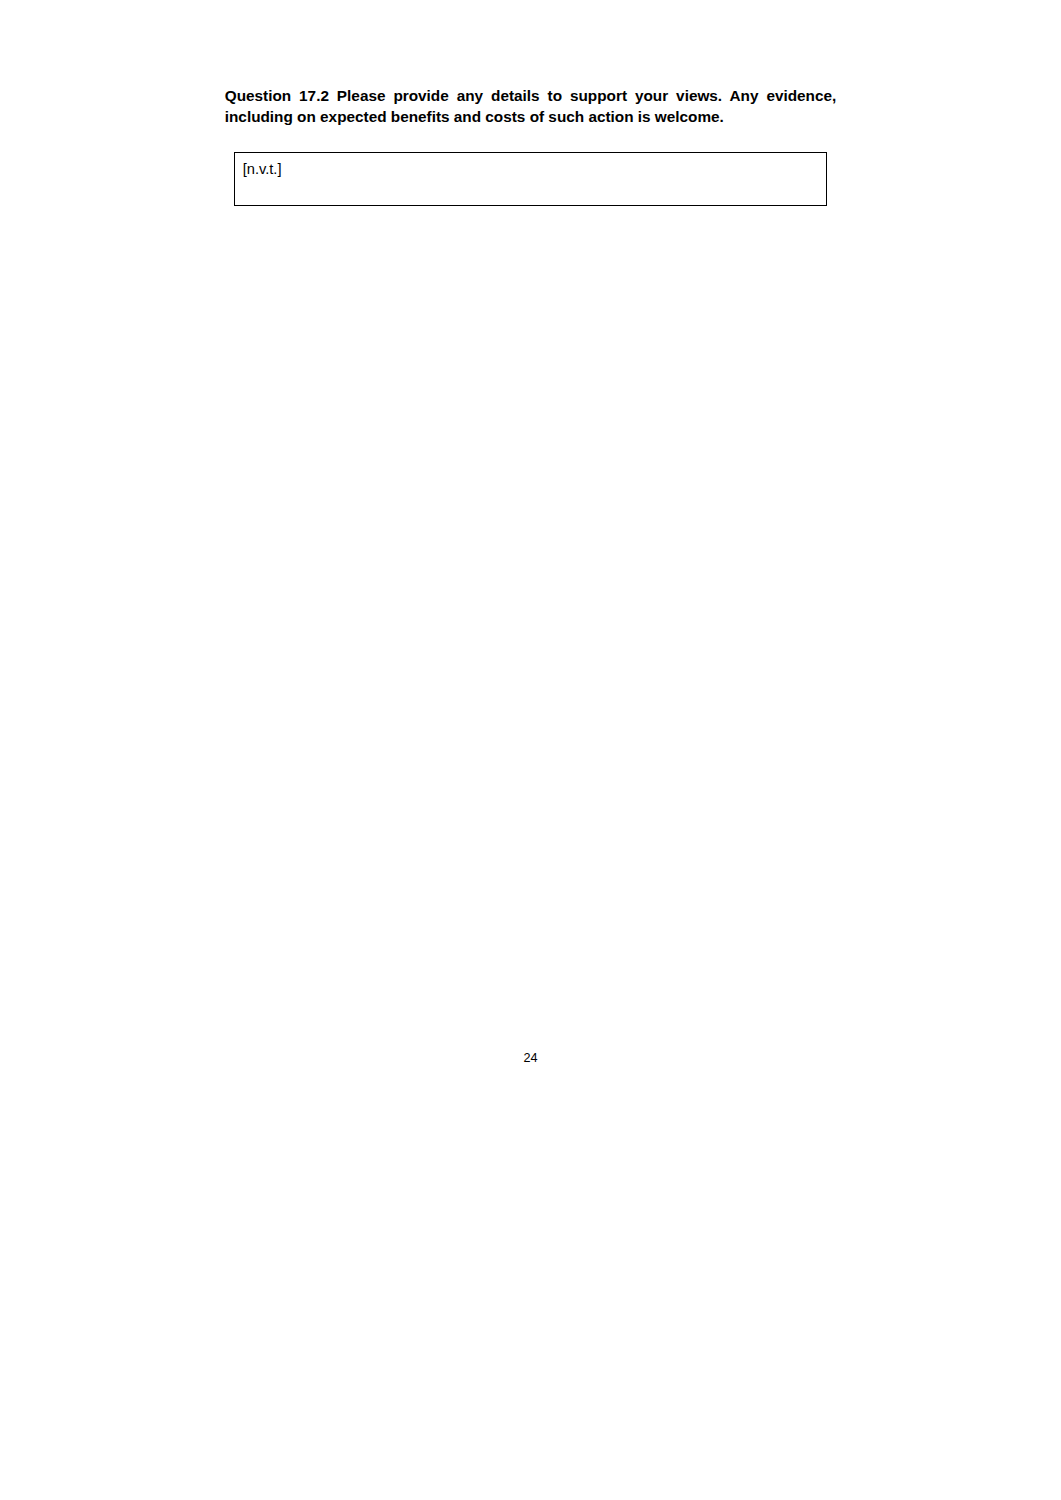Question 17.2 Please provide any details to support your views. Any evidence, including on expected benefits and costs of such action is welcome.
[n.v.t.]
24